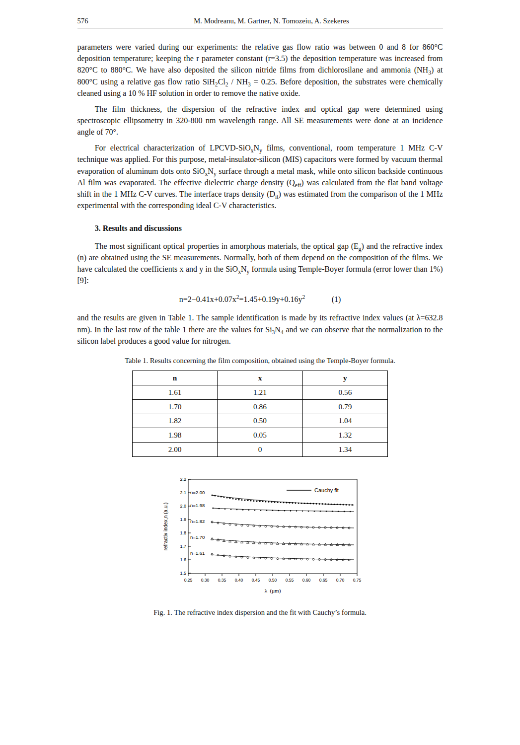576
M. Modreanu, M. Gartner, N. Tomozeiu, A. Szekeres
parameters were varied during our experiments: the relative gas flow ratio was between 0 and 8 for 860°C deposition temperature; keeping the r parameter constant (r=3.5) the deposition temperature was increased from 820°C to 880°C. We have also deposited the silicon nitride films from dichlorosilane and ammonia (NH3) at 800°C using a relative gas flow ratio SiH2Cl2 / NH3 = 0.25. Before deposition, the substrates were chemically cleaned using a 10 % HF solution in order to remove the native oxide.
The film thickness, the dispersion of the refractive index and optical gap were determined using spectroscopic ellipsometry in 320-800 nm wavelength range. All SE measurements were done at an incidence angle of 70°.
For electrical characterization of LPCVD-SiOxNy films, conventional, room temperature 1 MHz C-V technique was applied. For this purpose, metal-insulator-silicon (MIS) capacitors were formed by vacuum thermal evaporation of aluminum dots onto SiOxNy surface through a metal mask, while onto silicon backside continuous Al film was evaporated. The effective dielectric charge density (Qeff) was calculated from the flat band voltage shift in the 1 MHz C-V curves. The interface traps density (Dit) was estimated from the comparison of the 1 MHz experimental with the corresponding ideal C-V characteristics.
3. Results and discussions
The most significant optical properties in amorphous materials, the optical gap (Eg) and the refractive index (n) are obtained using the SE measurements. Normally, both of them depend on the composition of the films. We have calculated the coefficients x and y in the SiOxNy formula using Temple-Boyer formula (error lower than 1%) [9]:
n=2−0.41x+0.07x2=1.45+0.19y+0.16y2
(1)
and the results are given in Table 1. The sample identification is made by its refractive index values (at λ=632.8 nm). In the last row of the table 1 there are the values for Si3N4 and we can observe that the normalization to the silicon label produces a good value for nitrogen.
Table 1. Results concerning the film composition, obtained using the Temple-Boyer formula.
| n | x | y |
| --- | --- | --- |
| 1.61 | 1.21 | 0.56 |
| 1.70 | 0.86 | 0.79 |
| 1.82 | 0.50 | 1.04 |
| 1.98 | 0.05 | 1.32 |
| 2.00 | 0 | 1.34 |
2.2 2.1 2.0 1.9 1.8 1.7 1.6 1.5 0.25 0.30 0.35 0.40 0.45 0.50 0.55 0.60 0.65 0.70 0.75 refractiv index,n (a.u.) λ (μm) Cauchy fit n=2.00 n=1.98 n=1.82 n=1.70 n=1.61
Fig. 1. The refractive index dispersion and the fit with Cauchy’s formula.